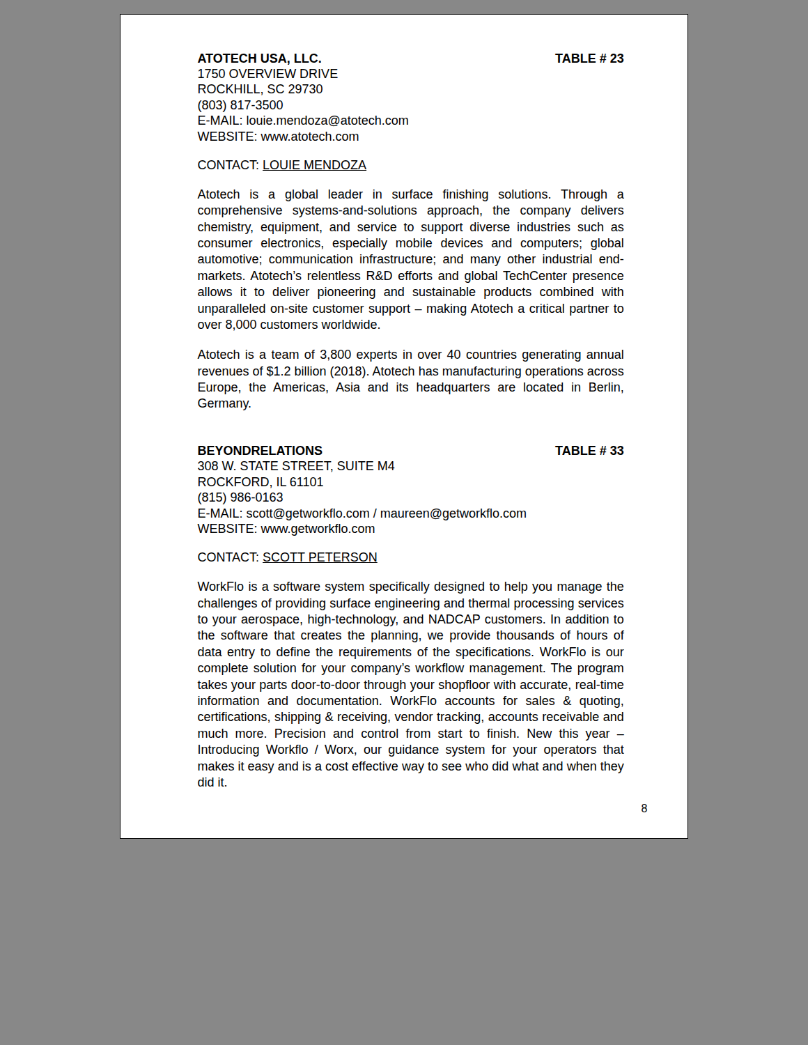ATOTECH USA, LLC. TABLE # 23
1750 OVERVIEW DRIVE
ROCKHILL, SC 29730
(803) 817-3500
E-MAIL: louie.mendoza@atotech.com
WEBSITE: www.atotech.com
CONTACT: LOUIE MENDOZA
Atotech is a global leader in surface finishing solutions. Through a comprehensive systems-and-solutions approach, the company delivers chemistry, equipment, and service to support diverse industries such as consumer electronics, especially mobile devices and computers; global automotive; communication infrastructure; and many other industrial end-markets. Atotech’s relentless R&D efforts and global TechCenter presence allows it to deliver pioneering and sustainable products combined with unparalleled on-site customer support – making Atotech a critical partner to over 8,000 customers worldwide.
Atotech is a team of 3,800 experts in over 40 countries generating annual revenues of $1.2 billion (2018). Atotech has manufacturing operations across Europe, the Americas, Asia and its headquarters are located in Berlin, Germany.
BEYONDRELATIONS TABLE # 33
308 W. STATE STREET, SUITE M4
ROCKFORD, IL 61101
(815) 986-0163
E-MAIL: scott@getworkflo.com / maureen@getworkflo.com
WEBSITE: www.getworkflo.com
CONTACT: SCOTT PETERSON
WorkFlo is a software system specifically designed to help you manage the challenges of providing surface engineering and thermal processing services to your aerospace, high-technology, and NADCAP customers. In addition to the software that creates the planning, we provide thousands of hours of data entry to define the requirements of the specifications. WorkFlo is our complete solution for your company’s workflow management. The program takes your parts door-to-door through your shopfloor with accurate, real-time information and documentation. WorkFlo accounts for sales & quoting, certifications, shipping & receiving, vendor tracking, accounts receivable and much more. Precision and control from start to finish. New this year – Introducing Workflo / Worx, our guidance system for your operators that makes it easy and is a cost effective way to see who did what and when they did it.
8